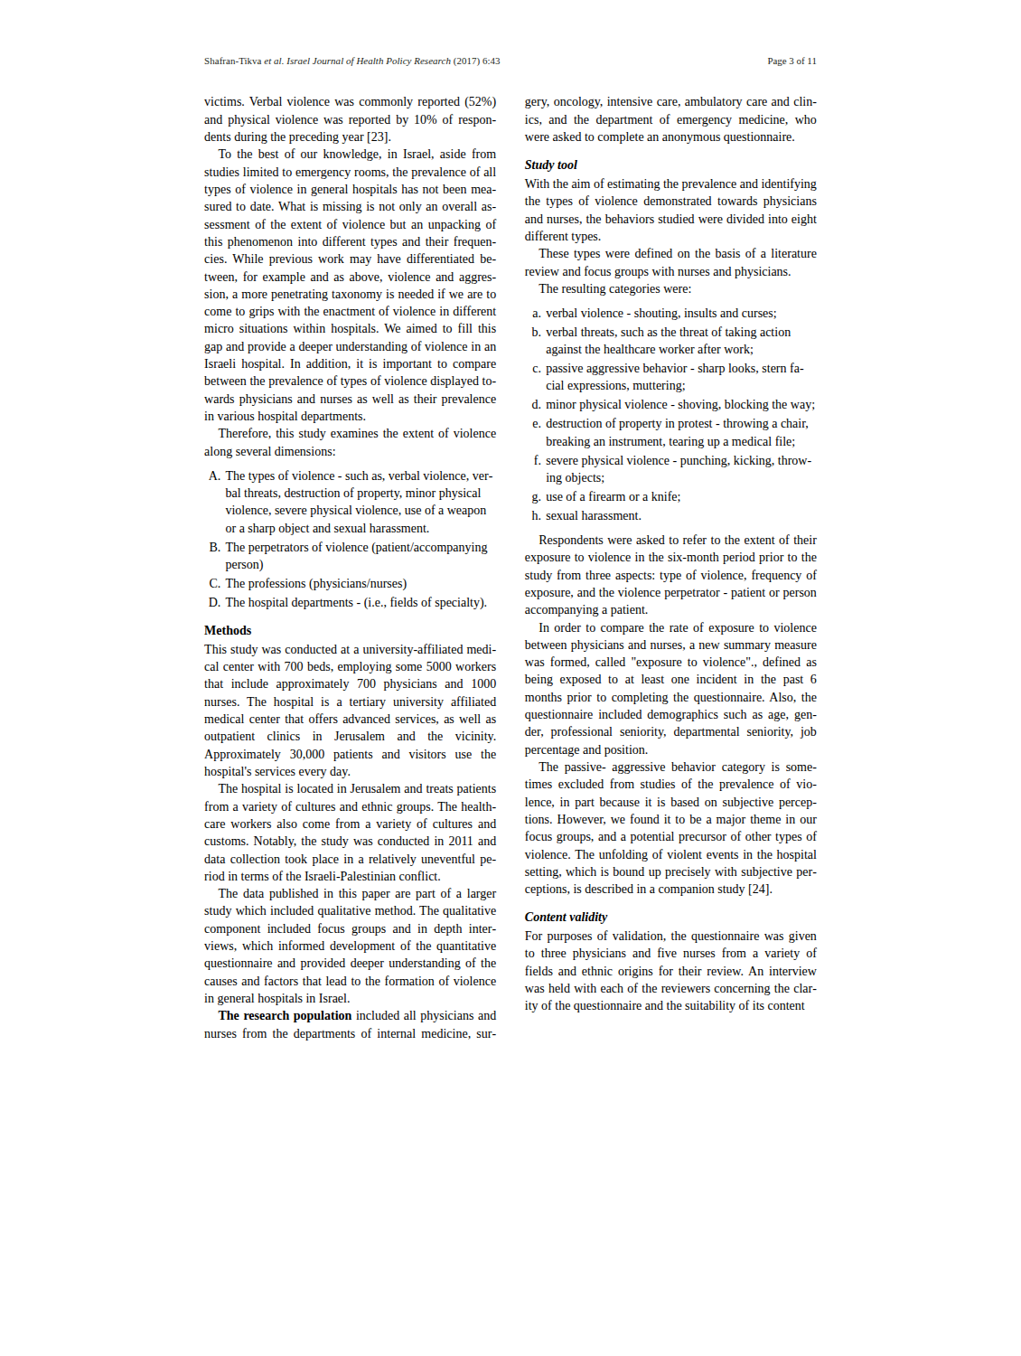Shafran-Tikva et al. Israel Journal of Health Policy Research (2017) 6:43
Page 3 of 11
victims. Verbal violence was commonly reported (52%) and physical violence was reported by 10% of respondents during the preceding year [23].
To the best of our knowledge, in Israel, aside from studies limited to emergency rooms, the prevalence of all types of violence in general hospitals has not been measured to date. What is missing is not only an overall assessment of the extent of violence but an unpacking of this phenomenon into different types and their frequencies. While previous work may have differentiated between, for example and as above, violence and aggression, a more penetrating taxonomy is needed if we are to come to grips with the enactment of violence in different micro situations within hospitals. We aimed to fill this gap and provide a deeper understanding of violence in an Israeli hospital. In addition, it is important to compare between the prevalence of types of violence displayed towards physicians and nurses as well as their prevalence in various hospital departments.
Therefore, this study examines the extent of violence along several dimensions:
The types of violence - such as, verbal violence, verbal threats, destruction of property, minor physical violence, severe physical violence, use of a weapon or a sharp object and sexual harassment.
The perpetrators of violence (patient/accompanying person)
The professions (physicians/nurses)
The hospital departments - (i.e., fields of specialty).
Methods
This study was conducted at a university-affiliated medical center with 700 beds, employing some 5000 workers that include approximately 700 physicians and 1000 nurses. The hospital is a tertiary university affiliated medical center that offers advanced services, as well as outpatient clinics in Jerusalem and the vicinity. Approximately 30,000 patients and visitors use the hospital's services every day.
The hospital is located in Jerusalem and treats patients from a variety of cultures and ethnic groups. The healthcare workers also come from a variety of cultures and customs. Notably, the study was conducted in 2011 and data collection took place in a relatively uneventful period in terms of the Israeli-Palestinian conflict.
The data published in this paper are part of a larger study which included qualitative method. The qualitative component included focus groups and in depth interviews, which informed development of the quantitative questionnaire and provided deeper understanding of the causes and factors that lead to the formation of violence in general hospitals in Israel.
The research population included all physicians and nurses from the departments of internal medicine, surgery, oncology, intensive care, ambulatory care and clinics, and the department of emergency medicine, who were asked to complete an anonymous questionnaire.
Study tool
With the aim of estimating the prevalence and identifying the types of violence demonstrated towards physicians and nurses, the behaviors studied were divided into eight different types.
These types were defined on the basis of a literature review and focus groups with nurses and physicians.
The resulting categories were:
verbal violence - shouting, insults and curses;
verbal threats, such as the threat of taking action against the healthcare worker after work;
passive aggressive behavior - sharp looks, stern facial expressions, muttering;
minor physical violence - shoving, blocking the way;
destruction of property in protest - throwing a chair, breaking an instrument, tearing up a medical file;
severe physical violence - punching, kicking, throwing objects;
use of a firearm or a knife;
sexual harassment.
Respondents were asked to refer to the extent of their exposure to violence in the six-month period prior to the study from three aspects: type of violence, frequency of exposure, and the violence perpetrator - patient or person accompanying a patient.
In order to compare the rate of exposure to violence between physicians and nurses, a new summary measure was formed, called "exposure to violence"., defined as being exposed to at least one incident in the past 6 months prior to completing the questionnaire. Also, the questionnaire included demographics such as age, gender, professional seniority, departmental seniority, job percentage and position.
The passive- aggressive behavior category is sometimes excluded from studies of the prevalence of violence, in part because it is based on subjective perceptions. However, we found it to be a major theme in our focus groups, and a potential precursor of other types of violence. The unfolding of violent events in the hospital setting, which is bound up precisely with subjective perceptions, is described in a companion study [24].
Content validity
For purposes of validation, the questionnaire was given to three physicians and five nurses from a variety of fields and ethnic origins for their review. An interview was held with each of the reviewers concerning the clarity of the questionnaire and the suitability of its content